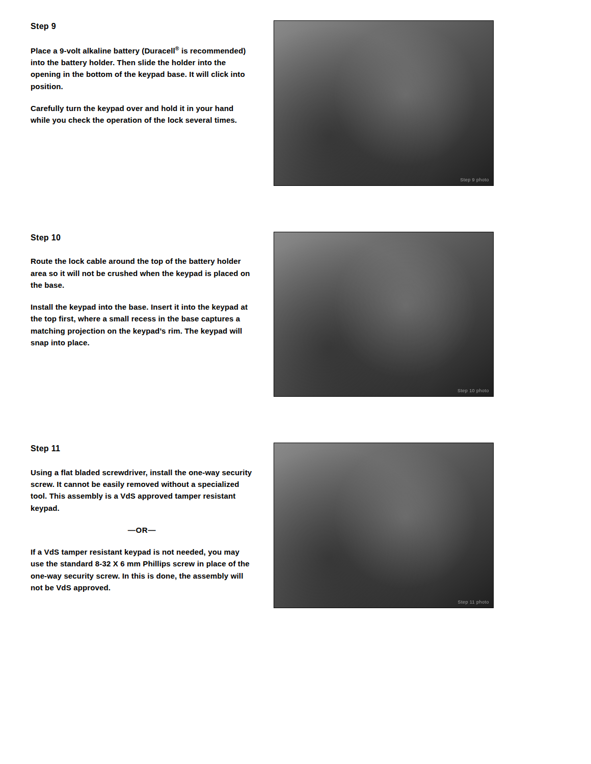Step 9
Place a 9-volt alkaline battery (Duracell® is recommended) into the battery holder. Then slide the holder into the opening in the bottom of the keypad base. It will click into position.
Carefully turn the keypad over and hold it in your hand while you check the operation of the lock several times.
Step 9 photo
Step 10
Route the lock cable around the top of the battery holder area so it will not be crushed when the keypad is placed on the base.
Install the keypad into the base. Insert it into the keypad at the top first, where a small recess in the base captures a matching projection on the keypad’s rim. The keypad will snap into place.
Step 10 photo
Step 11
Using a flat bladed screwdriver, install the one-way security screw. It cannot be easily removed without a specialized tool. This assembly is a VdS approved tamper resistant keypad.
—OR—
If a VdS tamper resistant keypad is not needed, you may use the standard 8-32 X 6 mm Phillips screw in place of the one-way security screw. In this is done, the assembly will not be VdS approved.
Step 11 photo